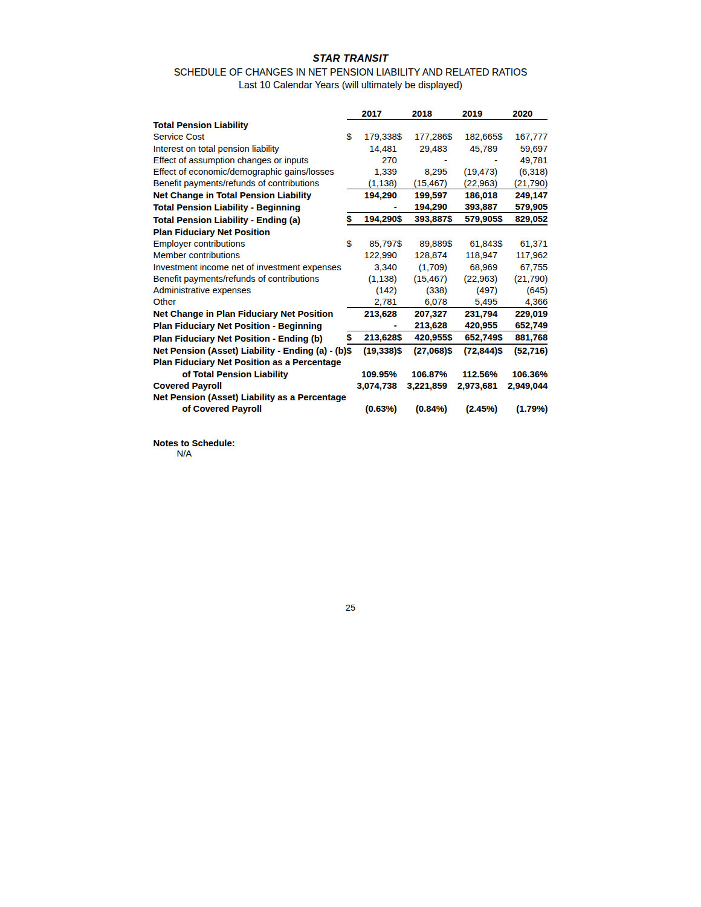STAR TRANSIT
SCHEDULE OF CHANGES IN NET PENSION LIABILITY AND RELATED RATIOS
Last 10 Calendar Years (will ultimately be displayed)
| | 2017 | 2018 | 2019 | 2020 |
| --- | --- | --- | --- | --- |
| Total Pension Liability | | | | |
| Service Cost | $ 179,338 | $ 177,286 | $ 182,665 | $ 167,777 |
| Interest on total pension liability | 14,481 | 29,483 | 45,789 | 59,697 |
| Effect of assumption changes or inputs | 270 | - | - | 49,781 |
| Effect of economic/demographic gains/losses | 1,339 | 8,295 | (19,473) | (6,318) |
| Benefit payments/refunds of contributions | (1,138) | (15,467) | (22,963) | (21,790) |
| Net Change in Total Pension Liability | 194,290 | 199,597 | 186,018 | 249,147 |
| Total Pension Liability - Beginning | - | 194,290 | 393,887 | 579,905 |
| Total Pension Liability - Ending (a) | $ 194,290 | $ 393,887 | $ 579,905 | $ 829,052 |
| Plan Fiduciary Net Position | | | | |
| Employer contributions | $ 85,797 | $ 89,889 | $ 61,843 | $ 61,371 |
| Member contributions | 122,990 | 128,874 | 118,947 | 117,962 |
| Investment income net of investment expenses | 3,340 | (1,709) | 68,969 | 67,755 |
| Benefit payments/refunds of contributions | (1,138) | (15,467) | (22,963) | (21,790) |
| Administrative expenses | (142) | (338) | (497) | (645) |
| Other | 2,781 | 6,078 | 5,495 | 4,366 |
| Net Change in Plan Fiduciary Net Position | 213,628 | 207,327 | 231,794 | 229,019 |
| Plan Fiduciary Net Position - Beginning | - | 213,628 | 420,955 | 652,749 |
| Plan Fiduciary Net Position - Ending (b) | $ 213,628 | $ 420,955 | $ 652,749 | $ 881,768 |
| Net Pension (Asset) Liability - Ending (a) - (b) | $ (19,338) | $ (27,068) | $ (72,844) | $ (52,716) |
| Plan Fiduciary Net Position as a Percentage | | | | |
| of Total Pension Liability | 109.95% | 106.87% | 112.56% | 106.36% |
| Covered Payroll | 3,074,738 | 3,221,859 | 2,973,681 | 2,949,044 |
| Net Pension (Asset) Liability as a Percentage | | | | |
| of Covered Payroll | (0.63%) | (0.84%) | (2.45%) | (1.79%) |
Notes to Schedule:
N/A
25